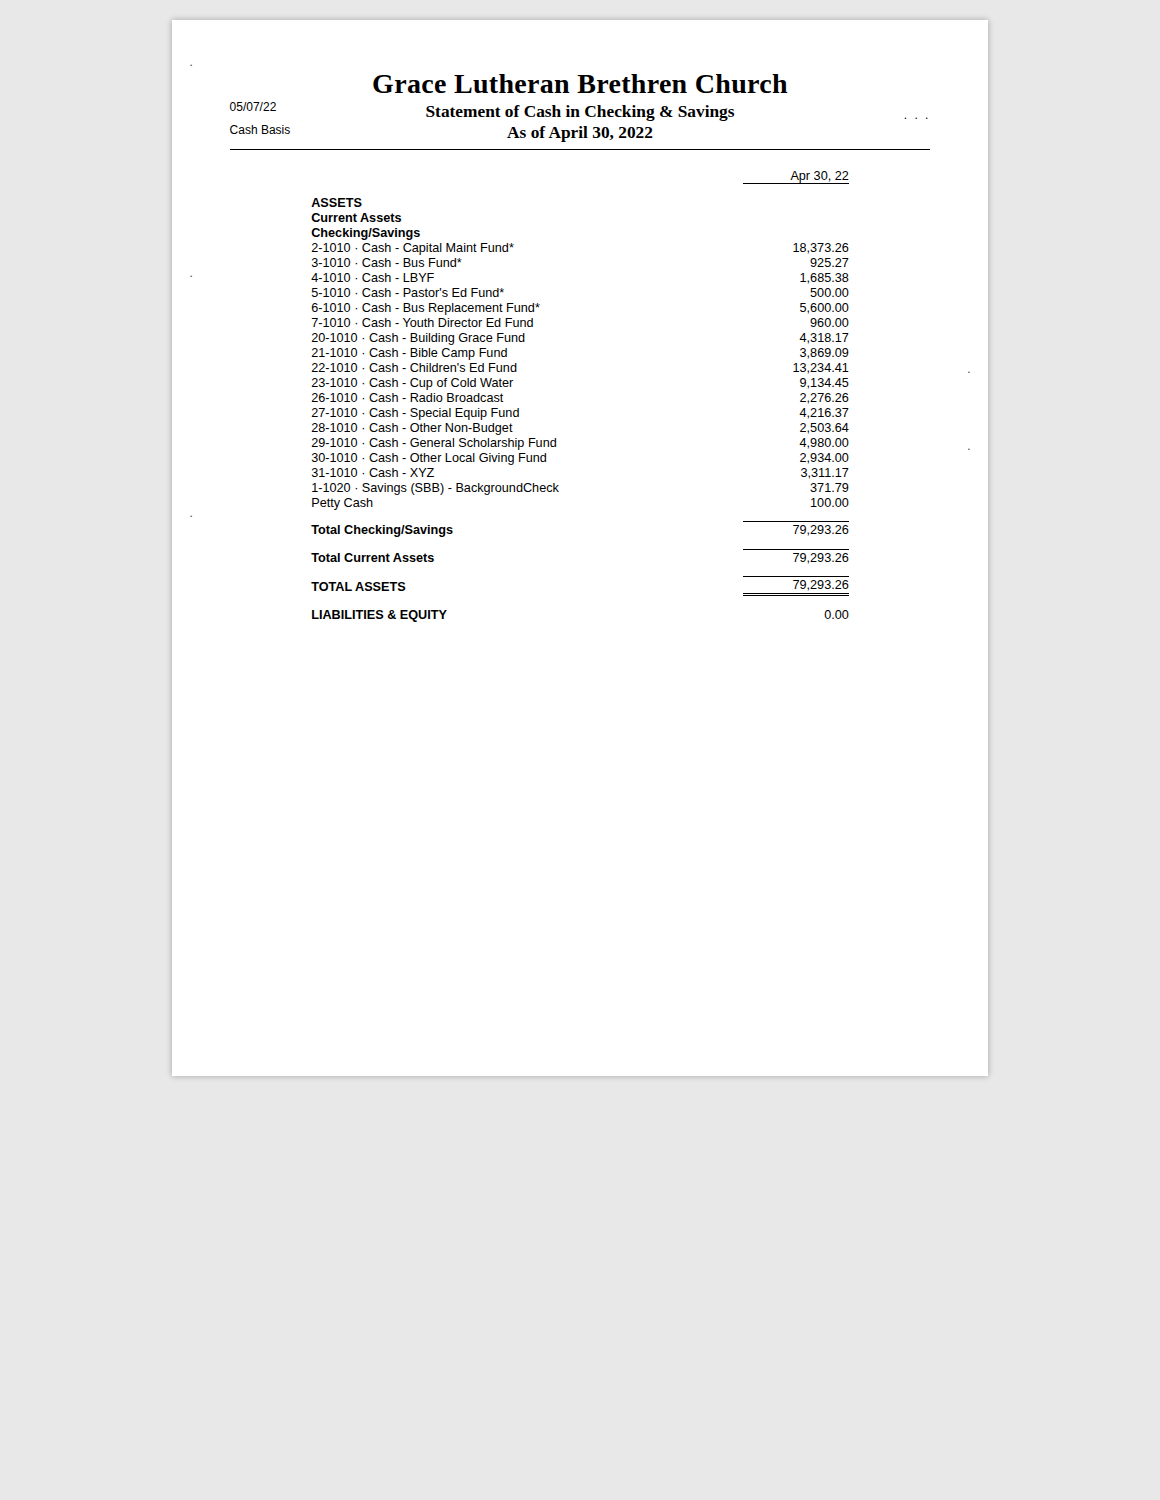.
.
.
.
.
05/07/22
Cash Basis
Grace Lutheran Brethren Church
Statement of Cash in Checking & Savings
As of April 30, 2022
. . .
| | Apr 30, 22 |
| ASSETS | |
| Current Assets | |
| Checking/Savings | |
| 2-1010 · Cash - Capital Maint Fund* | 18,373.26 |
| 3-1010 · Cash - Bus Fund* | 925.27 |
| 4-1010 · Cash - LBYF | 1,685.38 |
| 5-1010 · Cash - Pastor's Ed Fund* | 500.00 |
| 6-1010 · Cash - Bus Replacement Fund* | 5,600.00 |
| 7-1010 · Cash - Youth Director Ed Fund | 960.00 |
| 20-1010 · Cash - Building Grace Fund | 4,318.17 |
| 21-1010 · Cash - Bible Camp Fund | 3,869.09 |
| 22-1010 · Cash - Children's Ed Fund | 13,234.41 |
| 23-1010 · Cash - Cup of Cold Water | 9,134.45 |
| 26-1010 · Cash - Radio Broadcast | 2,276.26 |
| 27-1010 · Cash - Special Equip Fund | 4,216.37 |
| 28-1010 · Cash - Other Non-Budget | 2,503.64 |
| 29-1010 · Cash - General Scholarship Fund | 4,980.00 |
| 30-1010 · Cash - Other Local Giving Fund | 2,934.00 |
| 31-1010 · Cash - XYZ | 3,311.17 |
| 1-1020 · Savings (SBB) - BackgroundCheck | 371.79 |
| Petty Cash | 100.00 |
| Total Checking/Savings | 79,293.26 |
| Total Current Assets | 79,293.26 |
| TOTAL ASSETS | 79,293.26 |
| LIABILITIES & EQUITY | 0.00 |